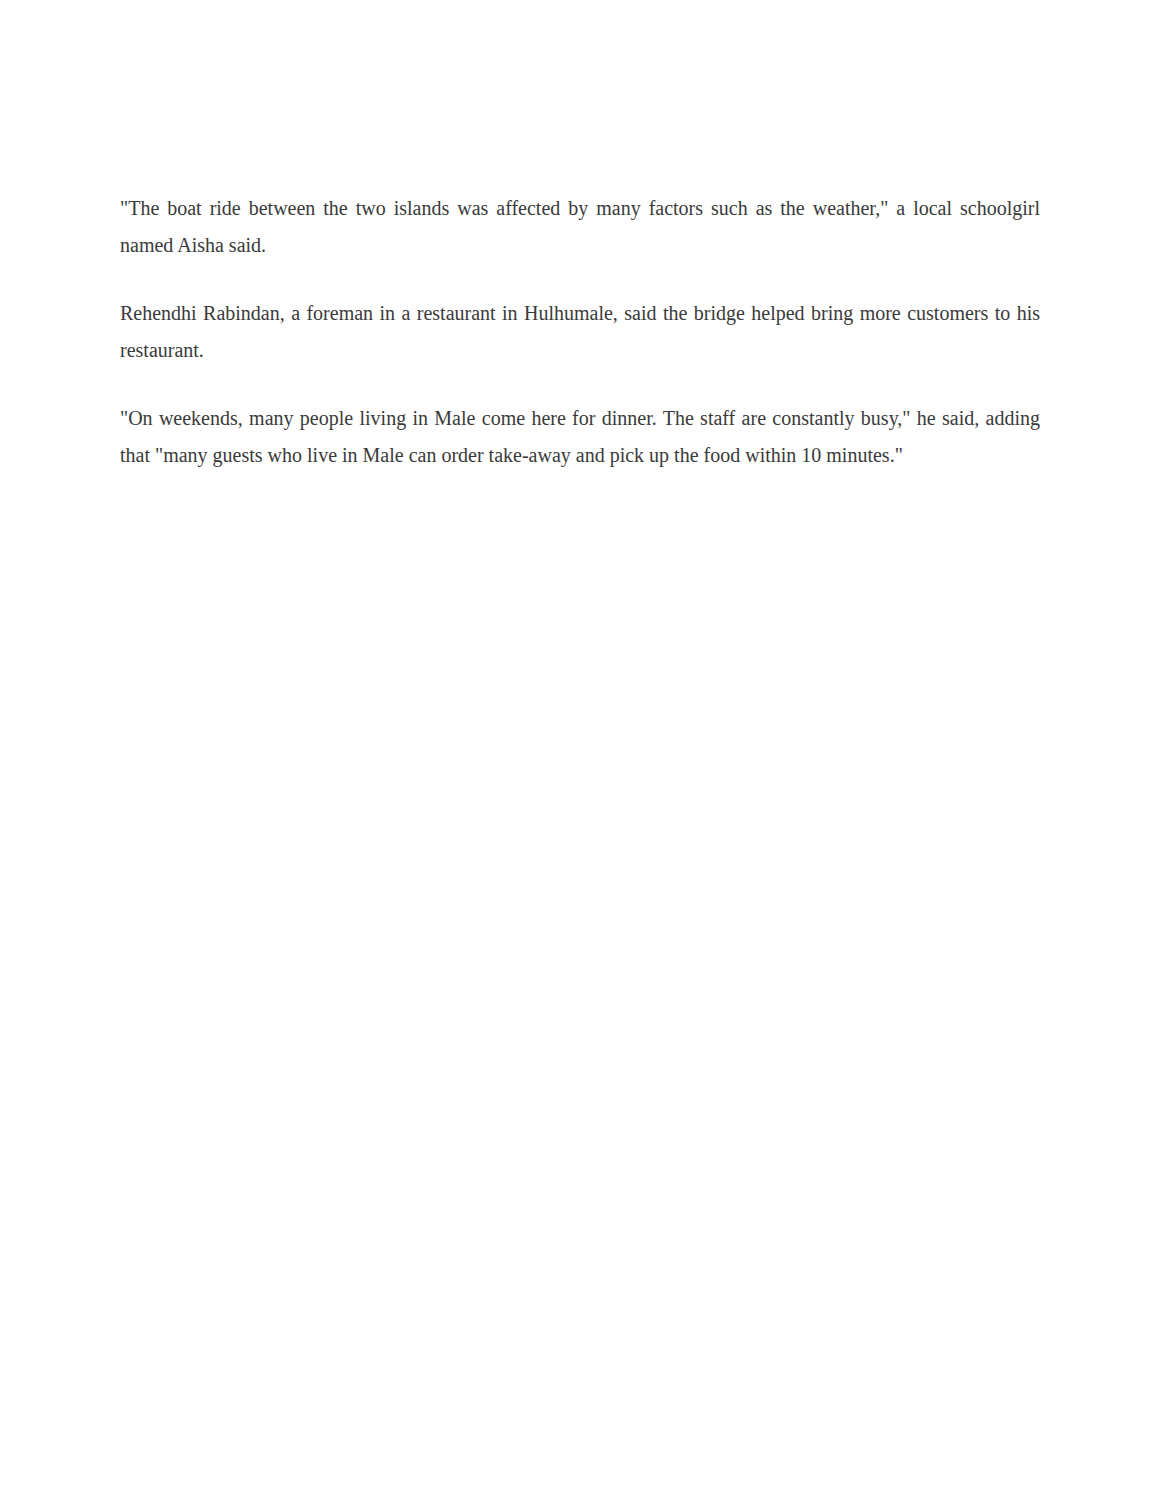"The boat ride between the two islands was affected by many factors such as the weather," a local schoolgirl named Aisha said.
Rehendhi Rabindan, a foreman in a restaurant in Hulhumale, said the bridge helped bring more customers to his restaurant.
"On weekends, many people living in Male come here for dinner. The staff are constantly busy," he said, adding that "many guests who live in Male can order take-away and pick up the food within 10 minutes."